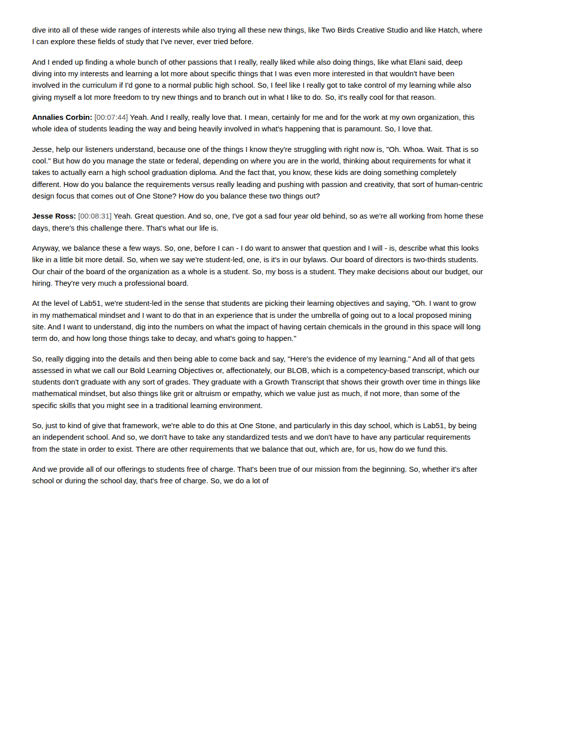dive into all of these wide ranges of interests while also trying all these new things, like Two Birds Creative Studio and like Hatch, where I can explore these fields of study that I've never, ever tried before.
And I ended up finding a whole bunch of other passions that I really, really liked while also doing things, like what Elani said, deep diving into my interests and learning a lot more about specific things that I was even more interested in that wouldn't have been involved in the curriculum if I'd gone to a normal public high school. So, I feel like I really got to take control of my learning while also giving myself a lot more freedom to try new things and to branch out in what I like to do. So, it's really cool for that reason.
Annalies Corbin: [00:07:44] Yeah. And I really, really love that. I mean, certainly for me and for the work at my own organization, this whole idea of students leading the way and being heavily involved in what's happening that is paramount. So, I love that.
Jesse, help our listeners understand, because one of the things I know they're struggling with right now is, "Oh. Whoa. Wait. That is so cool." But how do you manage the state or federal, depending on where you are in the world, thinking about requirements for what it takes to actually earn a high school graduation diploma. And the fact that, you know, these kids are doing something completely different. How do you balance the requirements versus really leading and pushing with passion and creativity, that sort of human-centric design focus that comes out of One Stone? How do you balance these two things out?
Jesse Ross: [00:08:31] Yeah. Great question. And so, one, I've got a sad four year old behind, so as we're all working from home these days, there's this challenge there. That's what our life is.
Anyway, we balance these a few ways. So, one, before I can - I do want to answer that question and I will - is, describe what this looks like in a little bit more detail. So, when we say we're student-led, one, is it's in our bylaws. Our board of directors is two-thirds students. Our chair of the board of the organization as a whole is a student. So, my boss is a student. They make decisions about our budget, our hiring. They're very much a professional board.
At the level of Lab51, we're student-led in the sense that students are picking their learning objectives and saying, "Oh. I want to grow in my mathematical mindset and I want to do that in an experience that is under the umbrella of going out to a local proposed mining site. And I want to understand, dig into the numbers on what the impact of having certain chemicals in the ground in this space will long term do, and how long those things take to decay, and what's going to happen."
So, really digging into the details and then being able to come back and say, "Here's the evidence of my learning." And all of that gets assessed in what we call our Bold Learning Objectives or, affectionately, our BLOB, which is a competency-based transcript, which our students don't graduate with any sort of grades. They graduate with a Growth Transcript that shows their growth over time in things like mathematical mindset, but also things like grit or altruism or empathy, which we value just as much, if not more, than some of the specific skills that you might see in a traditional learning environment.
So, just to kind of give that framework, we're able to do this at One Stone, and particularly in this day school, which is Lab51, by being an independent school. And so, we don't have to take any standardized tests and we don't have to have any particular requirements from the state in order to exist. There are other requirements that we balance that out, which are, for us, how do we fund this.
And we provide all of our offerings to students free of charge. That's been true of our mission from the beginning. So, whether it's after school or during the school day, that's free of charge. So, we do a lot of